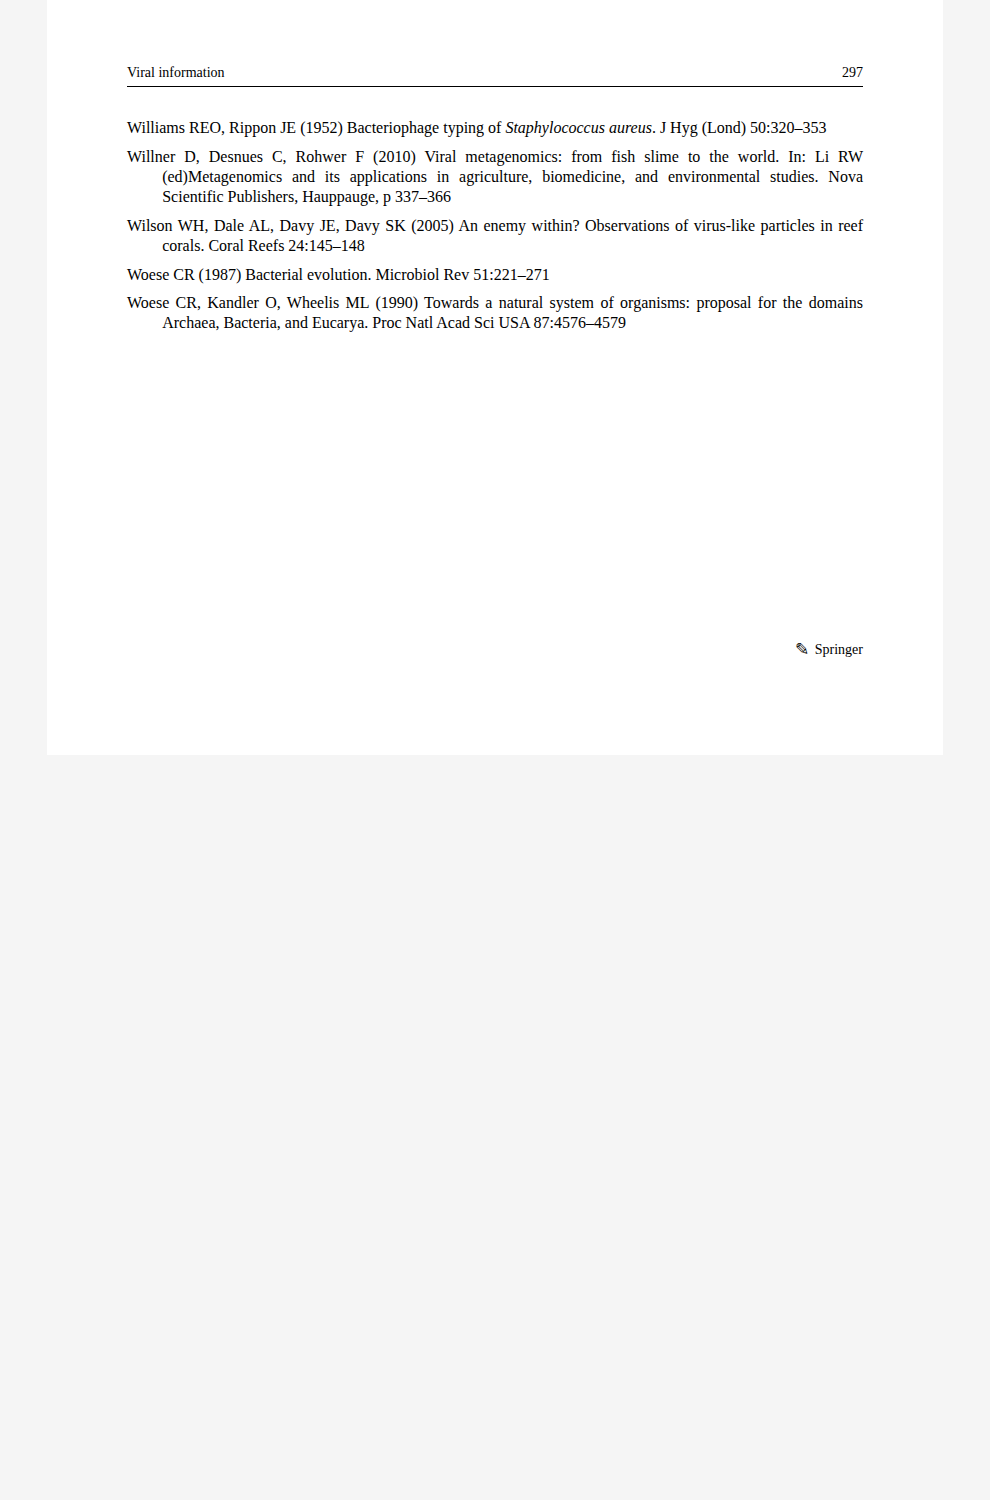Viral information 297
Williams REO, Rippon JE (1952) Bacteriophage typing of Staphylococcus aureus. J Hyg (Lond) 50:320–353
Willner D, Desnues C, Rohwer F (2010) Viral metagenomics: from fish slime to the world. In: Li RW (ed)Metagenomics and its applications in agriculture, biomedicine, and environmental studies. Nova Scientific Publishers, Hauppauge, p 337–366
Wilson WH, Dale AL, Davy JE, Davy SK (2005) An enemy within? Observations of virus-like particles in reef corals. Coral Reefs 24:145–148
Woese CR (1987) Bacterial evolution. Microbiol Rev 51:221–271
Woese CR, Kandler O, Wheelis ML (1990) Towards a natural system of organisms: proposal for the domains Archaea, Bacteria, and Eucarya. Proc Natl Acad Sci USA 87:4576–4579
✎ Springer